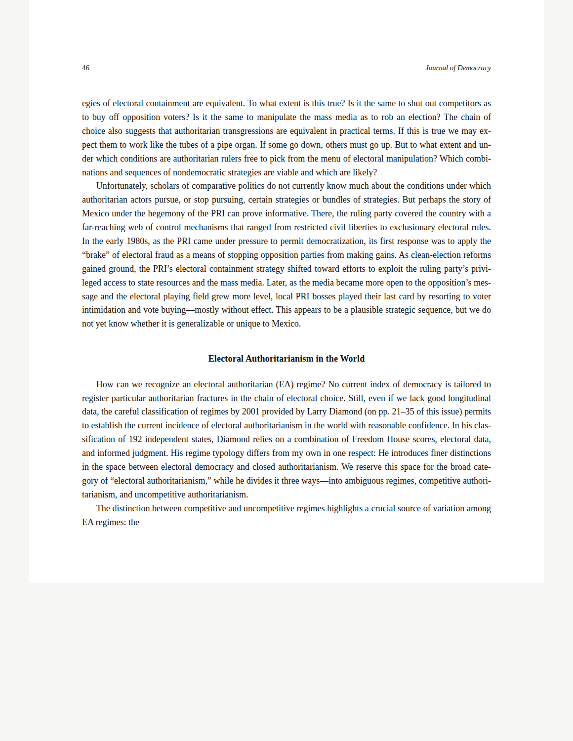46 Journal of Democracy
egies of electoral containment are equivalent. To what extent is this true? Is it the same to shut out competitors as to buy off opposition voters? Is it the same to manipulate the mass media as to rob an election? The chain of choice also suggests that authoritarian transgressions are equivalent in practical terms. If this is true we may expect them to work like the tubes of a pipe organ. If some go down, others must go up. But to what extent and under which conditions are authoritarian rulers free to pick from the menu of electoral manipulation? Which combinations and sequences of nondemocratic strategies are viable and which are likely?
Unfortunately, scholars of comparative politics do not currently know much about the conditions under which authoritarian actors pursue, or stop pursuing, certain strategies or bundles of strategies. But perhaps the story of Mexico under the hegemony of the PRI can prove informative. There, the ruling party covered the country with a far-reaching web of control mechanisms that ranged from restricted civil liberties to exclusionary electoral rules. In the early 1980s, as the PRI came under pressure to permit democratization, its first response was to apply the “brake” of electoral fraud as a means of stopping opposition parties from making gains. As clean-election reforms gained ground, the PRI’s electoral containment strategy shifted toward efforts to exploit the ruling party’s privileged access to state resources and the mass media. Later, as the media became more open to the opposition’s message and the electoral playing field grew more level, local PRI bosses played their last card by resorting to voter intimidation and vote buying—mostly without effect. This appears to be a plausible strategic sequence, but we do not yet know whether it is generalizable or unique to Mexico.
Electoral Authoritarianism in the World
How can we recognize an electoral authoritarian (EA) regime? No current index of democracy is tailored to register particular authoritarian fractures in the chain of electoral choice. Still, even if we lack good longitudinal data, the careful classification of regimes by 2001 provided by Larry Diamond (on pp. 21–35 of this issue) permits to establish the current incidence of electoral authoritarianism in the world with reasonable confidence. In his classification of 192 independent states, Diamond relies on a combination of Freedom House scores, electoral data, and informed judgment. His regime typology differs from my own in one respect: He introduces finer distinctions in the space between electoral democracy and closed authoritarianism. We reserve this space for the broad category of “electoral authoritarianism,” while he divides it three ways—into ambiguous regimes, competitive authoritarianism, and uncompetitive authoritarianism.
The distinction between competitive and uncompetitive regimes highlights a crucial source of variation among EA regimes: the